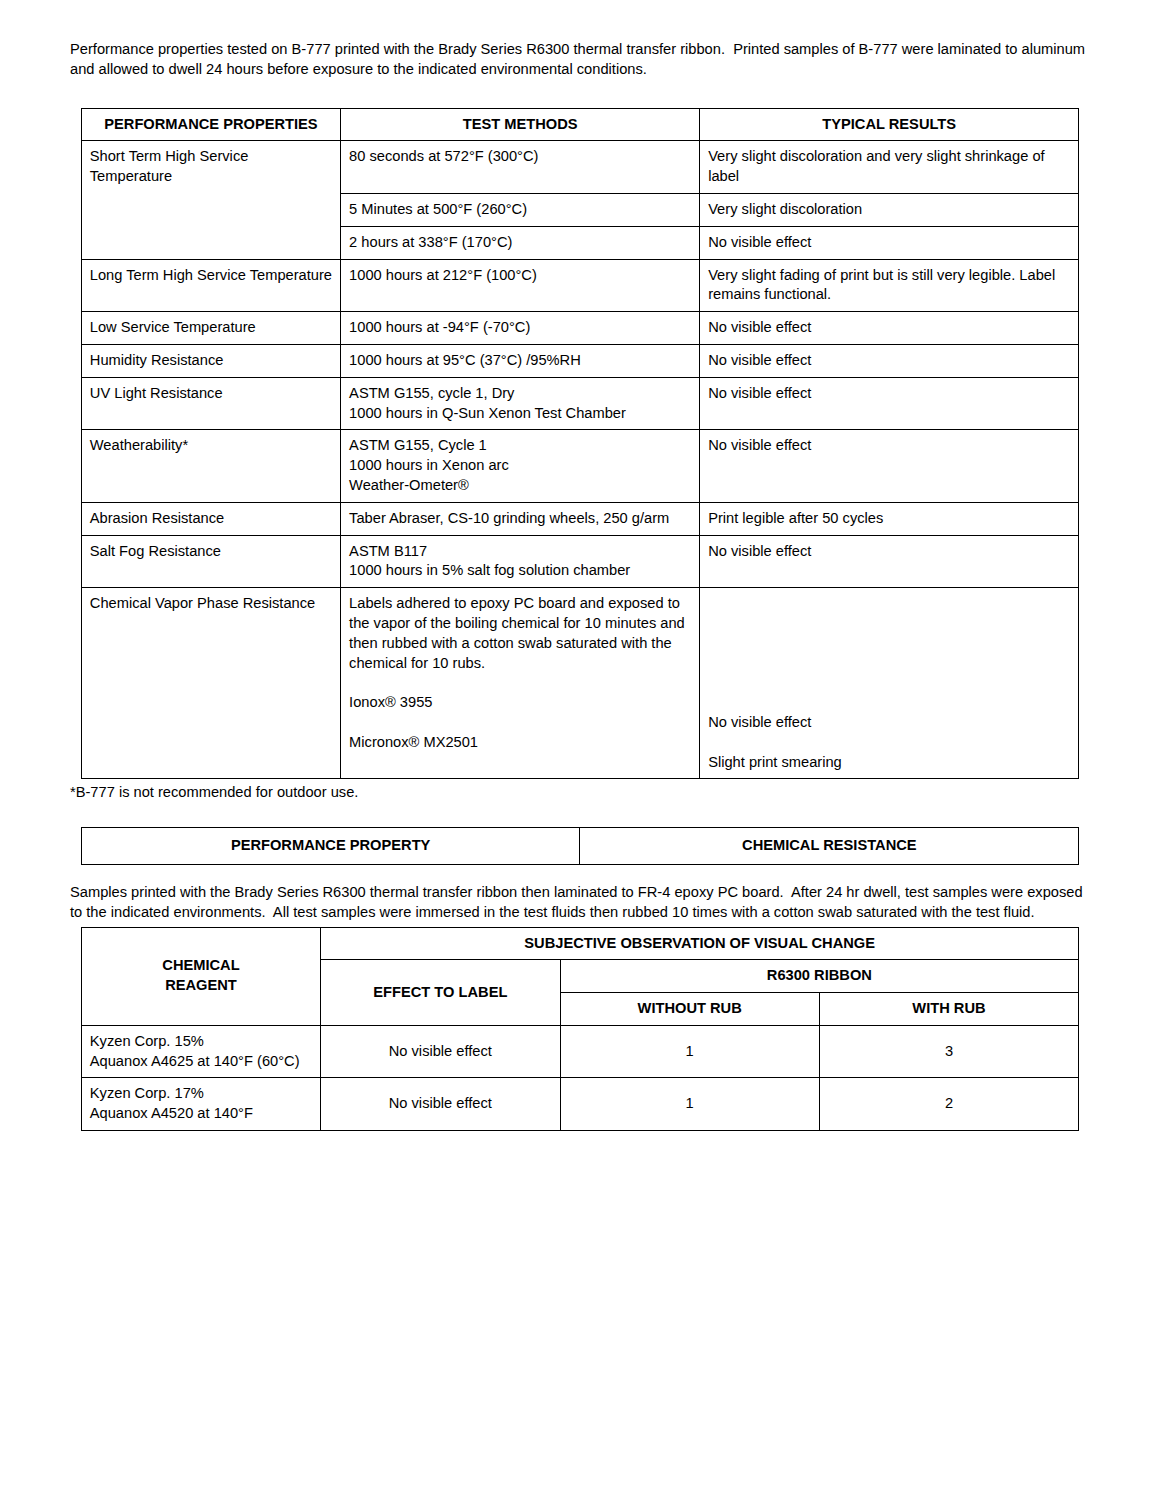Performance properties tested on B-777 printed with the Brady Series R6300 thermal transfer ribbon. Printed samples of B-777 were laminated to aluminum and allowed to dwell 24 hours before exposure to the indicated environmental conditions.
| PERFORMANCE PROPERTIES | TEST METHODS | TYPICAL RESULTS |
| --- | --- | --- |
| Short Term High Service Temperature | 80 seconds at 572°F (300°C) | Very slight discoloration and very slight shrinkage of label |
| 5 Minutes at 500°F (260°C) | Very slight discoloration |
| 2 hours at 338°F (170°C) | No visible effect |
| Long Term High Service Temperature | 1000 hours at 212°F (100°C) | Very slight fading of print but is still very legible. Label remains functional. |
| Low Service Temperature | 1000 hours at -94°F (-70°C) | No visible effect |
| Humidity Resistance | 1000 hours at 95°C (37°C) /95%RH | No visible effect |
| UV Light Resistance | ASTM G155, cycle 1, Dry 1000 hours in Q-Sun Xenon Test Chamber | No visible effect |
| Weatherability* | ASTM G155, Cycle 1 1000 hours in Xenon arc Weather-Ometer® | No visible effect |
| Abrasion Resistance | Taber Abraser, CS-10 grinding wheels, 250 g/arm | Print legible after 50 cycles |
| Salt Fog Resistance | ASTM B117 1000 hours in 5% salt fog solution chamber | No visible effect |
| Chemical Vapor Phase Resistance | Labels adhered to epoxy PC board and exposed to the vapor of the boiling chemical for 10 minutes and then rubbed with a cotton swab saturated with the chemical for 10 rubs. Ionox® 3955 Micronox® MX2501 | No visible effect Slight print smearing |
*B-777 is not recommended for outdoor use.
| PERFORMANCE PROPERTY | CHEMICAL RESISTANCE |
Samples printed with the Brady Series R6300 thermal transfer ribbon then laminated to FR-4 epoxy PC board. After 24 hr dwell, test samples were exposed to the indicated environments. All test samples were immersed in the test fluids then rubbed 10 times with a cotton swab saturated with the test fluid.
| CHEMICAL REAGENT | SUBJECTIVE OBSERVATION OF VISUAL CHANGE |
| --- | --- |
| EFFECT TO LABEL | R6300 RIBBON |
| WITHOUT RUB | WITH RUB |
| Kyzen Corp. 15% Aquanox A4625 at 140°F (60°C) | No visible effect | 1 | 3 |
| Kyzen Corp. 17% Aquanox A4520 at 140°F | No visible effect | 1 | 2 |